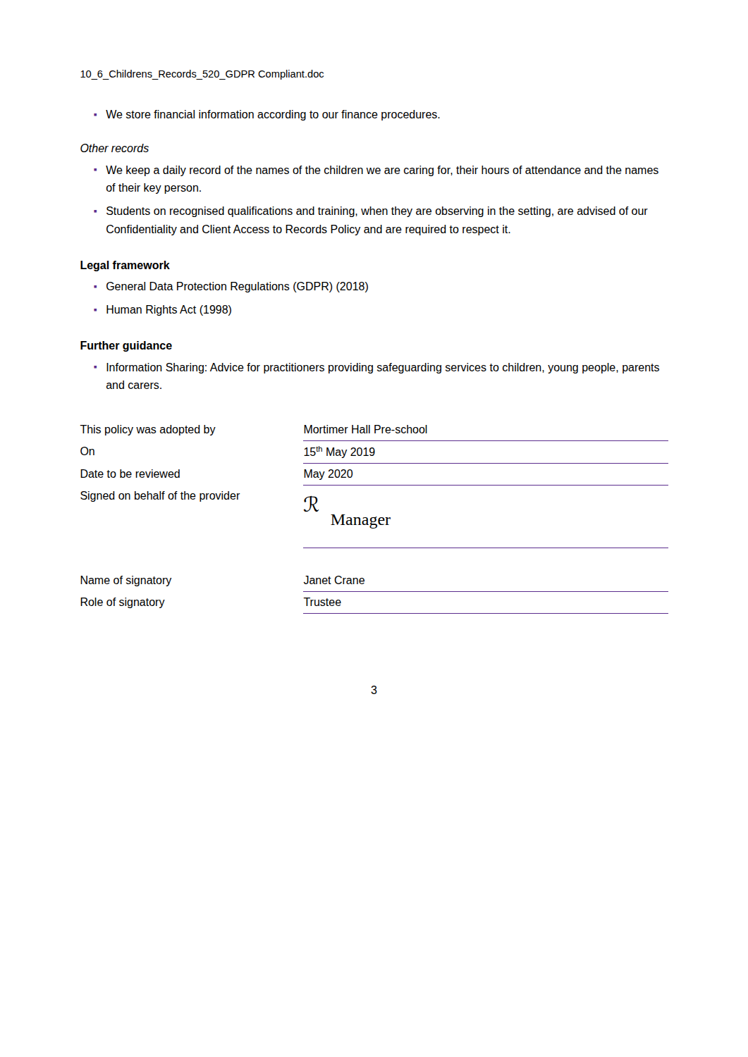10_6_Childrens_Records_520_GDPR Compliant.doc
We store financial information according to our finance procedures.
Other records
We keep a daily record of the names of the children we are caring for, their hours of attendance and the names of their key person.
Students on recognised qualifications and training, when they are observing in the setting, are advised of our Confidentiality and Client Access to Records Policy and are required to respect it.
Legal framework
General Data Protection Regulations (GDPR) (2018)
Human Rights Act (1998)
Further guidance
Information Sharing: Advice for practitioners providing safeguarding services to children, young people, parents and carers.
| This policy was adopted by | Mortimer Hall Pre-school |
| On | 15 th May 2019 |
| Date to be reviewed | May 2020 |
| Signed on behalf of the provider | ℛ Manager |
| Name of signatory | Janet Crane |
| Role of signatory | Trustee |
3